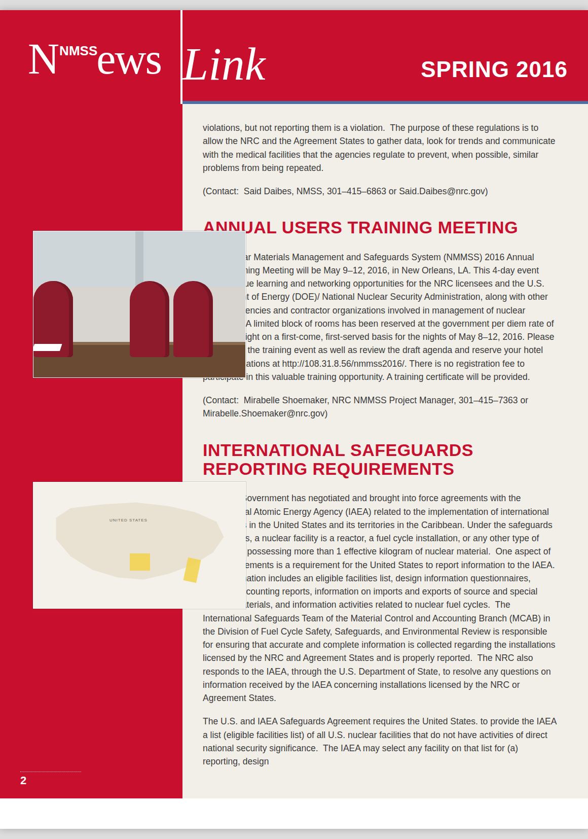NNMSSews
Link
SPRING 2016
2
UNITED STATES
violations, but not reporting them is a violation. The purpose of these regulations is to allow the NRC and the Agreement States to gather data, look for trends and communicate with the medical facilities that the agencies regulate to prevent, when possible, similar problems from being repeated.
(Contact: Said Daibes, NMSS, 301–415–6863 or Said.Daibes@nrc.gov)
Annual Users Training Meeting
The Nuclear Materials Management and Safeguards System (NMMSS) 2016 Annual Users Training Meeting will be May 9–12, 2016, in New Orleans, LA. This 4-day event offers unique learning and networking opportunities for the NRC licensees and the U.S. Department of Energy (DOE)/ National Nuclear Security Administration, along with other Federal agencies and contractor organizations involved in management of nuclear materials. A limited block of rooms has been reserved at the government per diem rate of $122 per night on a first-come, first-served basis for the nights of May 8–12, 2016. Please register for the training event as well as review the draft agenda and reserve your hotel accommodations at http://108.31.8.56/nmmss2016/. There is no registration fee to participate in this valuable training opportunity. A training certificate will be provided.
(Contact: Mirabelle Shoemaker, NRC NMMSS Project Manager, 301–415–7363 or Mirabelle.Shoemaker@nrc.gov)
International Safeguards
Reporting Requirements
The U.S. Government has negotiated and brought into force agreements with the International Atomic Energy Agency (IAEA) related to the implementation of international safeguards in the United States and its territories in the Caribbean. Under the safeguards agreements, a nuclear facility is a reactor, a fuel cycle installation, or any other type of installation possessing more than 1 effective kilogram of nuclear material. One aspect of these agreements is a requirement for the United States to report information to the IAEA. This information includes an eligible facilities list, design information questionnaires, material accounting reports, information on imports and exports of source and special nuclear materials, and information activities related to nuclear fuel cycles. The International Safeguards Team of the Material Control and Accounting Branch (MCAB) in the Division of Fuel Cycle Safety, Safeguards, and Environmental Review is responsible for ensuring that accurate and complete information is collected regarding the installations licensed by the NRC and Agreement States and is properly reported. The NRC also responds to the IAEA, through the U.S. Department of State, to resolve any questions on information received by the IAEA concerning installations licensed by the NRC or Agreement States.
The U.S. and IAEA Safeguards Agreement requires the United States. to provide the IAEA a list (eligible facilities list) of all U.S. nuclear facilities that do not have activities of direct national security significance. The IAEA may select any facility on that list for (a) reporting, design